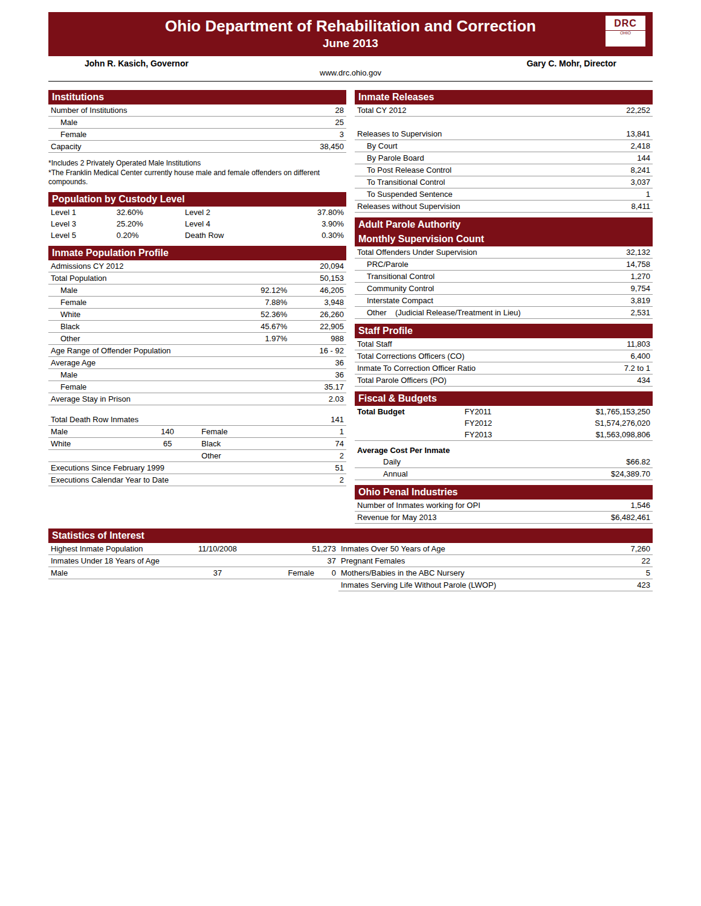DRC
OHIO
Ohio Department of Rehabilitation and Correction
June 2013
John R. Kasich, Governor
Gary C. Mohr, Director
www.drc.ohio.gov
Institutions
| Number of Institutions | 28 |
| Male | 25 |
| Female | 3 |
| Capacity | 38,450 |
*Includes 2 Privately Operated Male Institutions
*The Franklin Medical Center currently house male and female offenders on different compounds.
Population by Custody Level
| Level 1 | 32.60% | Level 2 | 37.80% |
| Level 3 | 25.20% | Level 4 | 3.90% |
| Level 5 | 0.20% | Death Row | 0.30% |
Inmate Population Profile
| Admissions CY 2012 | 20,094 |
| Total Population | 50,153 |
| Male | 92.12% | 46,205 |
| Female | 7.88% | 3,948 |
| White | 52.36% | 26,260 |
| Black | 45.67% | 22,905 |
| Other | 1.97% | 988 |
| Age Range of Offender Population | 16 - 92 |
| Average Age | 36 |
| Male | | 36 |
| Female | | 35.17 |
| Average Stay in Prison | 2.03 |
| Total Death Row Inmates | 141 |
| Male | 140 | Female | 1 |
| White | 65 | Black | 74 |
| | | Other | 2 |
| Executions Since February 1999 | 51 |
| Executions Calendar Year to Date | 2 |
Inmate Releases
| Total CY 2012 | 22,252 |
| Releases to Supervision | 13,841 |
| By Court | 2,418 |
| By Parole Board | 144 |
| To Post Release Control | 8,241 |
| To Transitional Control | 3,037 |
| To Suspended Sentence | 1 |
| Releases without Supervision | 8,411 |
Adult Parole Authority
Monthly Supervision Count
| Total Offenders Under Supervision | 32,132 |
| PRC/Parole | 14,758 |
| Transitional Control | 1,270 |
| Community Control | 9,754 |
| Interstate Compact | 3,819 |
| Other (Judicial Release/Treatment in Lieu) | 2,531 |
Staff Profile
| Total Staff | 11,803 |
| Total Corrections Officers (CO) | 6,400 |
| Inmate To Correction Officer Ratio | 7.2 to 1 |
| Total Parole Officers (PO) | 434 |
Fiscal & Budgets
| Total Budget | FY2011 | $1,765,153,250 |
| | FY2012 | S1,574,276,020 |
| | FY2013 | $1,563,098,806 |
| Average Cost Per Inmate |
| | Daily | $66.82 |
| | Annual | $24,389.70 |
Ohio Penal Industries
| Number of Inmates working for OPI | 1,546 |
| Revenue for May 2013 | $6,482,461 |
Statistics of Interest
| Highest Inmate Population | 11/10/2008 | 51,273 | Inmates Over 50 Years of Age | 7,260 |
| Inmates Under 18 Years of Age | 37 | Pregnant Females | 22 |
| Male | 37 | Female 0 | Mothers/Babies in the ABC Nursery | 5 |
| | Inmates Serving Life Without Parole (LWOP) | 423 |